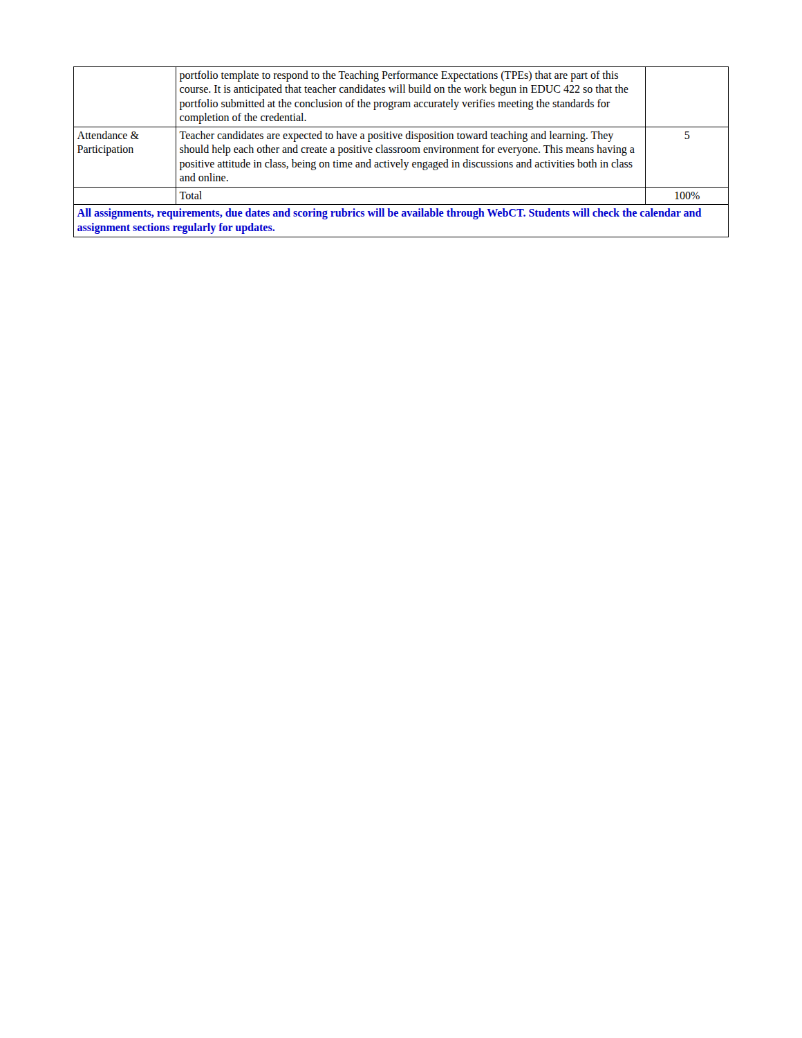| | portfolio template to respond to the Teaching Performance Expectations (TPEs) that are part of this course. It is anticipated that teacher candidates will build on the work begun in EDUC 422 so that the portfolio submitted at the conclusion of the program accurately verifies meeting the standards for completion of the credential. | |
| Attendance & Participation | Teacher candidates are expected to have a positive disposition toward teaching and learning. They should help each other and create a positive classroom environment for everyone. This means having a positive attitude in class, being on time and actively engaged in discussions and activities both in class and online. | 5 |
| | Total | 100% |
| All assignments, requirements, due dates and scoring rubrics will be available through WebCT. Students will check the calendar and assignment sections regularly for updates. |